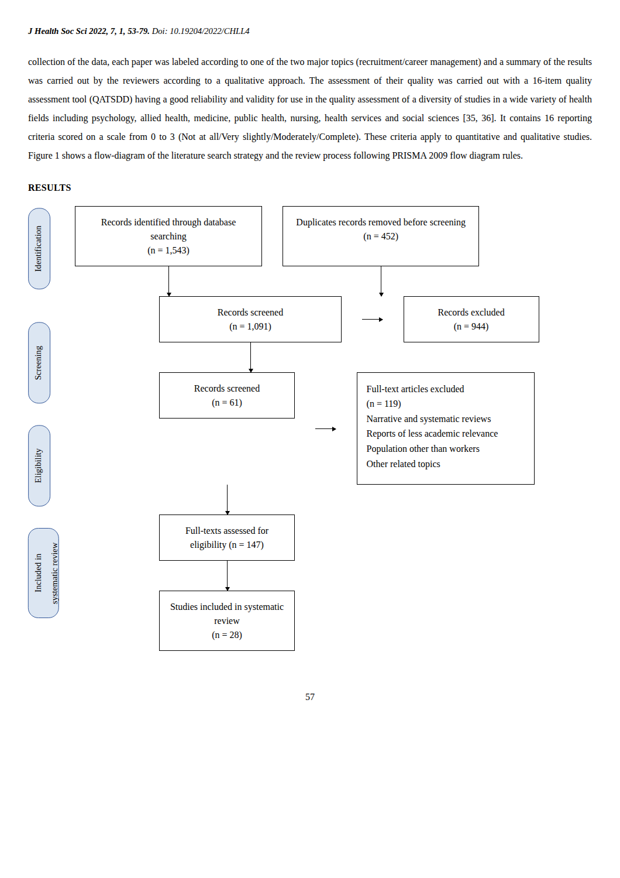J Health Soc Sci 2022, 7, 1, 53-79. Doi: 10.19204/2022/CHLL4
collection of the data, each paper was labeled according to one of the two major topics (recruitment/career management) and a summary of the results was carried out by the reviewers according to a qualitative approach. The assessment of their quality was carried out with a 16-item quality assessment tool (QATSDD) having a good reliability and validity for use in the quality assessment of a diversity of studies in a wide variety of health fields including psychology, allied health, medicine, public health, nursing, health services and social sciences [35, 36]. It contains 16 reporting criteria scored on a scale from 0 to 3 (Not at all/Very slightly/Moderately/Complete). These criteria apply to quantitative and qualitative studies. Figure 1 shows a flow-diagram of the literature search strategy and the review process following PRISMA 2009 flow diagram rules.
RESULTS
Identification
Screening
Eligibility
Included in
systematic review
Records identified through database searching
(n = 1,543)
Duplicates records removed before screening (n = 452)
Records screened
(n = 1,091)
Records excluded
(n = 944)
Records screened
(n = 61)
Full-text articles excluded
(n = 119)
Narrative and systematic reviews
Reports of less academic relevance
Population other than workers
Other related topics
Full-texts assessed for eligibility (n = 147)
Studies included in systematic review
(n = 28)
57